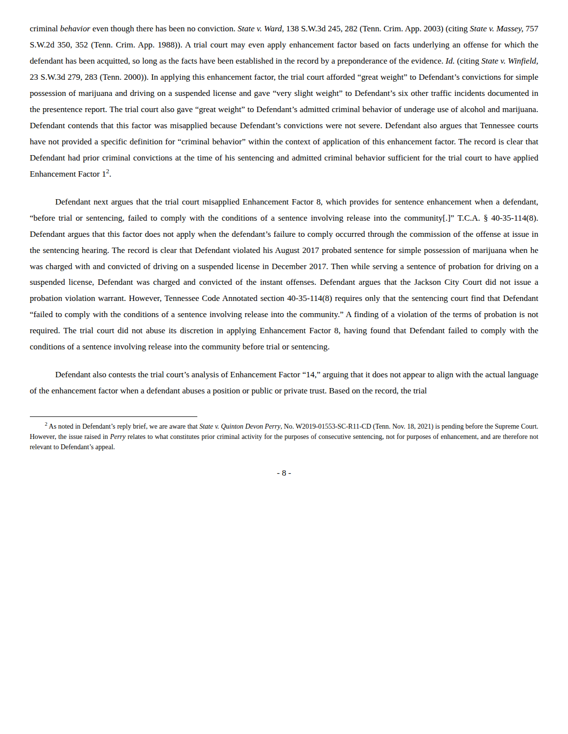criminal behavior even though there has been no conviction. State v. Ward, 138 S.W.3d 245, 282 (Tenn. Crim. App. 2003) (citing State v. Massey, 757 S.W.2d 350, 352 (Tenn. Crim. App. 1988)). A trial court may even apply enhancement factor based on facts underlying an offense for which the defendant has been acquitted, so long as the facts have been established in the record by a preponderance of the evidence. Id. (citing State v. Winfield, 23 S.W.3d 279, 283 (Tenn. 2000)). In applying this enhancement factor, the trial court afforded “great weight” to Defendant’s convictions for simple possession of marijuana and driving on a suspended license and gave “very slight weight” to Defendant’s six other traffic incidents documented in the presentence report. The trial court also gave “great weight” to Defendant’s admitted criminal behavior of underage use of alcohol and marijuana. Defendant contends that this factor was misapplied because Defendant’s convictions were not severe. Defendant also argues that Tennessee courts have not provided a specific definition for “criminal behavior” within the context of application of this enhancement factor. The record is clear that Defendant had prior criminal convictions at the time of his sentencing and admitted criminal behavior sufficient for the trial court to have applied Enhancement Factor 12.
Defendant next argues that the trial court misapplied Enhancement Factor 8, which provides for sentence enhancement when a defendant, “before trial or sentencing, failed to comply with the conditions of a sentence involving release into the community[.]” T.C.A. § 40-35-114(8). Defendant argues that this factor does not apply when the defendant’s failure to comply occurred through the commission of the offense at issue in the sentencing hearing. The record is clear that Defendant violated his August 2017 probated sentence for simple possession of marijuana when he was charged with and convicted of driving on a suspended license in December 2017. Then while serving a sentence of probation for driving on a suspended license, Defendant was charged and convicted of the instant offenses. Defendant argues that the Jackson City Court did not issue a probation violation warrant. However, Tennessee Code Annotated section 40-35-114(8) requires only that the sentencing court find that Defendant “failed to comply with the conditions of a sentence involving release into the community.” A finding of a violation of the terms of probation is not required. The trial court did not abuse its discretion in applying Enhancement Factor 8, having found that Defendant failed to comply with the conditions of a sentence involving release into the community before trial or sentencing.
Defendant also contests the trial court’s analysis of Enhancement Factor “14,” arguing that it does not appear to align with the actual language of the enhancement factor when a defendant abuses a position or public or private trust. Based on the record, the trial
2 As noted in Defendant’s reply brief, we are aware that State v. Quinton Devon Perry, No. W2019-01553-SC-R11-CD (Tenn. Nov. 18, 2021) is pending before the Supreme Court. However, the issue raised in Perry relates to what constitutes prior criminal activity for the purposes of consecutive sentencing, not for purposes of enhancement, and are therefore not relevant to Defendant’s appeal.
- 8 -